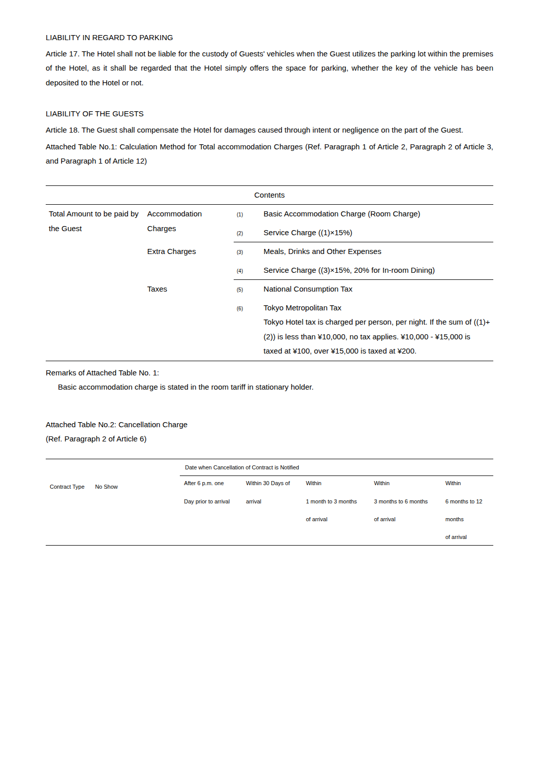LIABILITY IN REGARD TO PARKING
Article 17. The Hotel shall not be liable for the custody of Guests' vehicles when the Guest utilizes the parking lot within the premises of the Hotel, as it shall be regarded that the Hotel simply offers the space for parking, whether the key of the vehicle has been deposited to the Hotel or not.
LIABILITY OF THE GUESTS
Article 18. The Guest shall compensate the Hotel for damages caused through intent or negligence on the part of the Guest.
Attached Table No.1: Calculation Method for Total accommodation Charges (Ref. Paragraph 1 of Article 2, Paragraph 2 of Article 3, and Paragraph 1 of Article 12)
| Contents |
| Total Amount to be paid by the Guest | Accommodation Charges | (1) | Basic Accommodation Charge (Room Charge) |
| (2) | Service Charge ((1)×15%) |
| Extra Charges | (3) | Meals, Drinks and Other Expenses |
| (4) | Service Charge ((3)×15%, 20% for In-room Dining) |
| Taxes | (5) | National Consumption Tax |
| (6) | Tokyo Metropolitan Tax Tokyo Hotel tax is charged per person, per night. If the sum of ((1)+(2)) is less than ¥10,000, no tax applies. ¥10,000 - ¥15,000 is taxed at ¥100, over ¥15,000 is taxed at ¥200. |
Remarks of Attached Table No. 1:
Basic accommodation charge is stated in the room tariff in stationary holder.
Attached Table No.2: Cancellation Charge
(Ref. Paragraph 2 of Article 6)
| | Date when Cancellation of Contract is Notified |
| Contract Type No Show | After 6 p.m. one Day prior to arrival | Within 30 Days of arrival | Within 1 month to 3 months of arrival | Within 3 months to 6 months of arrival | Within 6 months to 12 months of arrival |